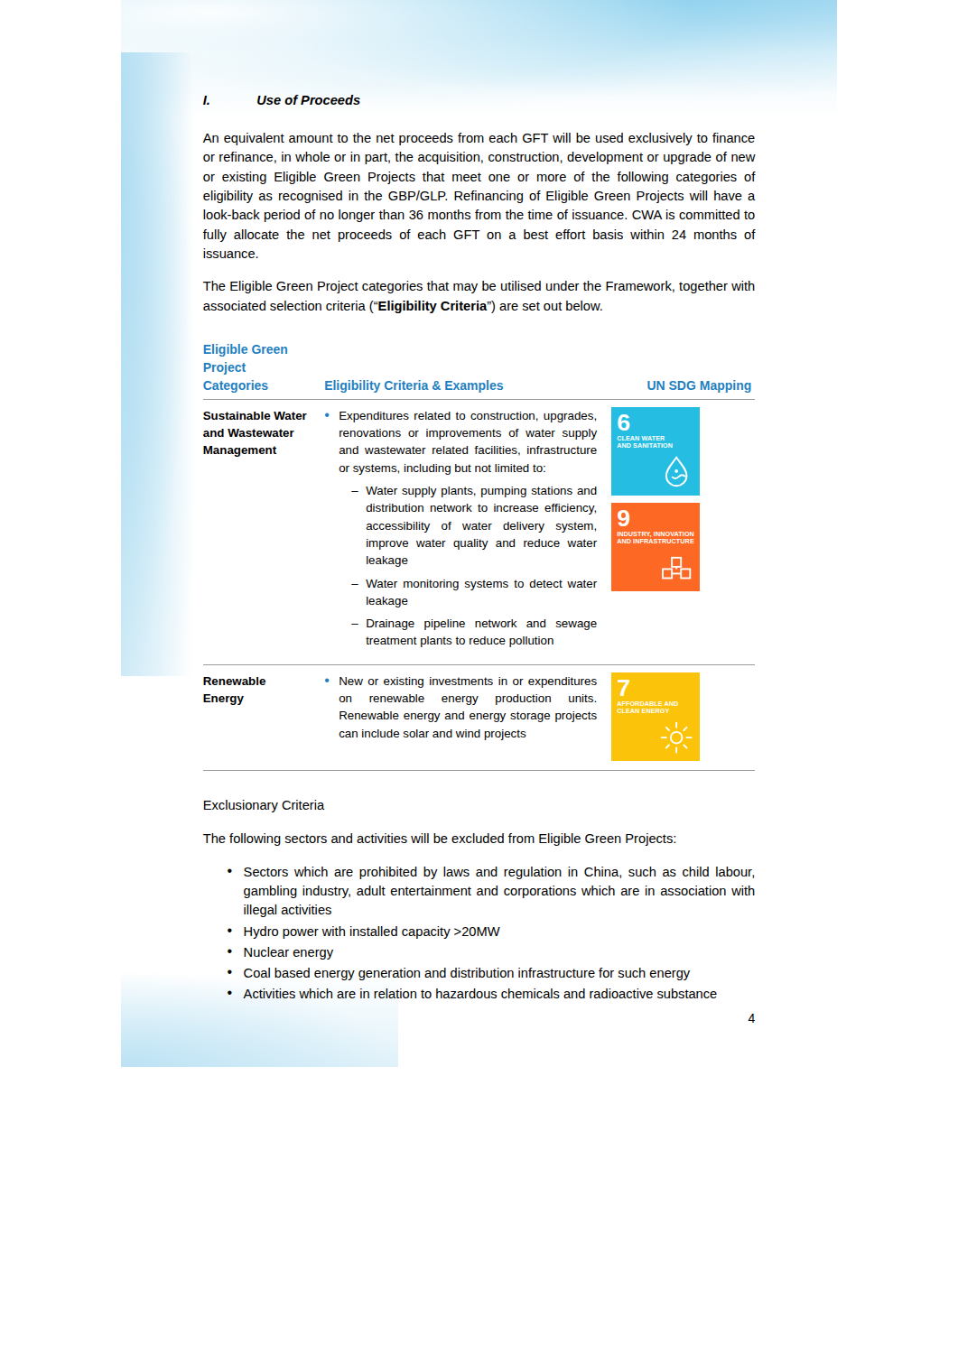I. Use of Proceeds
An equivalent amount to the net proceeds from each GFT will be used exclusively to finance or refinance, in whole or in part, the acquisition, construction, development or upgrade of new or existing Eligible Green Projects that meet one or more of the following categories of eligibility as recognised in the GBP/GLP. Refinancing of Eligible Green Projects will have a look-back period of no longer than 36 months from the time of issuance. CWA is committed to fully allocate the net proceeds of each GFT on a best effort basis within 24 months of issuance.
The Eligible Green Project categories that may be utilised under the Framework, together with associated selection criteria (“Eligibility Criteria”) are set out below.
| Eligible Green Project Categories | Eligibility Criteria & Examples | UN SDG Mapping |
| --- | --- | --- |
| Sustainable Water and Wastewater Management | Expenditures related to construction, upgrades, renovations or improvements of water supply and wastewater related facilities, infrastructure or systems, including but not limited to: Water supply plants, pumping stations and distribution network to increase efficiency, accessibility of water delivery system, improve water quality and reduce water leakage Water monitoring systems to detect water leakage Drainage pipeline network and sewage treatment plants to reduce pollution | 6 Clean Water and Sanitation 9 Industry, Innovation and Infrastructure |
| Renewable Energy | New or existing investments in or expenditures on renewable energy production units. Renewable energy and energy storage projects can include solar and wind projects | 7 Affordable and Clean Energy |
Exclusionary Criteria
The following sectors and activities will be excluded from Eligible Green Projects:
Sectors which are prohibited by laws and regulation in China, such as child labour, gambling industry, adult entertainment and corporations which are in association with illegal activities
Hydro power with installed capacity >20MW
Nuclear energy
Coal based energy generation and distribution infrastructure for such energy
Activities which are in relation to hazardous chemicals and radioactive substance
4